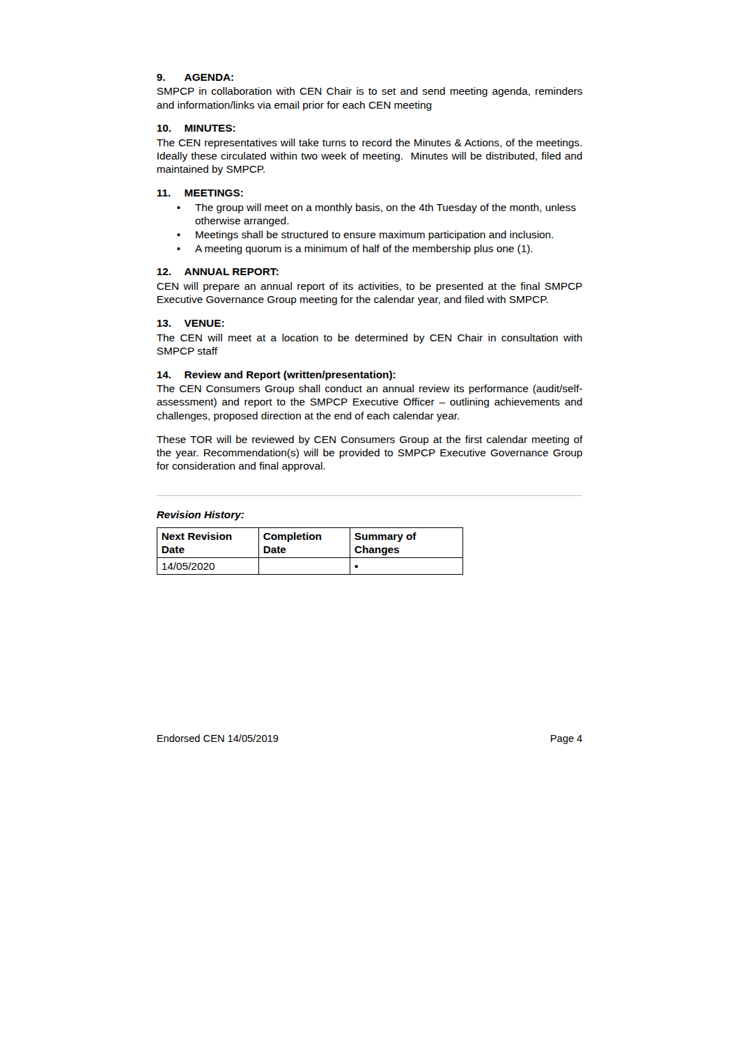9.
AGENDA
:
SMPCP in collaboration with CEN Chair is to set and send meeting agenda, reminders and information/links via email prior for each CEN meeting
10.
MINUTES
:
The CEN representatives will take turns to record the Minutes & Actions, of the meetings. Ideally these circulated within two week of meeting. Minutes will be distributed, filed and maintained by SMPCP.
11.
MEETINGS
:
The group will meet on a monthly basis, on the 4th Tuesday of the month, unless otherwise arranged.
Meetings shall be structured to ensure maximum participation and inclusion.
A meeting quorum is a minimum of half of the membership plus one (1).
12.
ANNUAL REPORT:
CEN will prepare an annual report of its activities, to be presented at the final SMPCP Executive Governance Group meeting for the calendar year, and filed with SMPCP.
13.
VENUE
:
The CEN will meet at a location to be determined by CEN Chair in consultation with SMPCP staff
14.
Review and Report (written/presentation):
The CEN Consumers Group shall conduct an annual review its performance (audit/self-assessment) and report to the SMPCP Executive Officer – outlining achievements and challenges, proposed direction at the end of each calendar year.
These TOR will be reviewed by CEN Consumers Group at the first calendar meeting of the year. Recommendation(s) will be provided to SMPCP Executive Governance Group for consideration and final approval.
Revision History:
| Next Revision Date | Completion Date | Summary of Changes |
| --- | --- | --- |
| 14/05/2020 | | ▪ |
Endorsed CEN 14/05/2019
Page 4